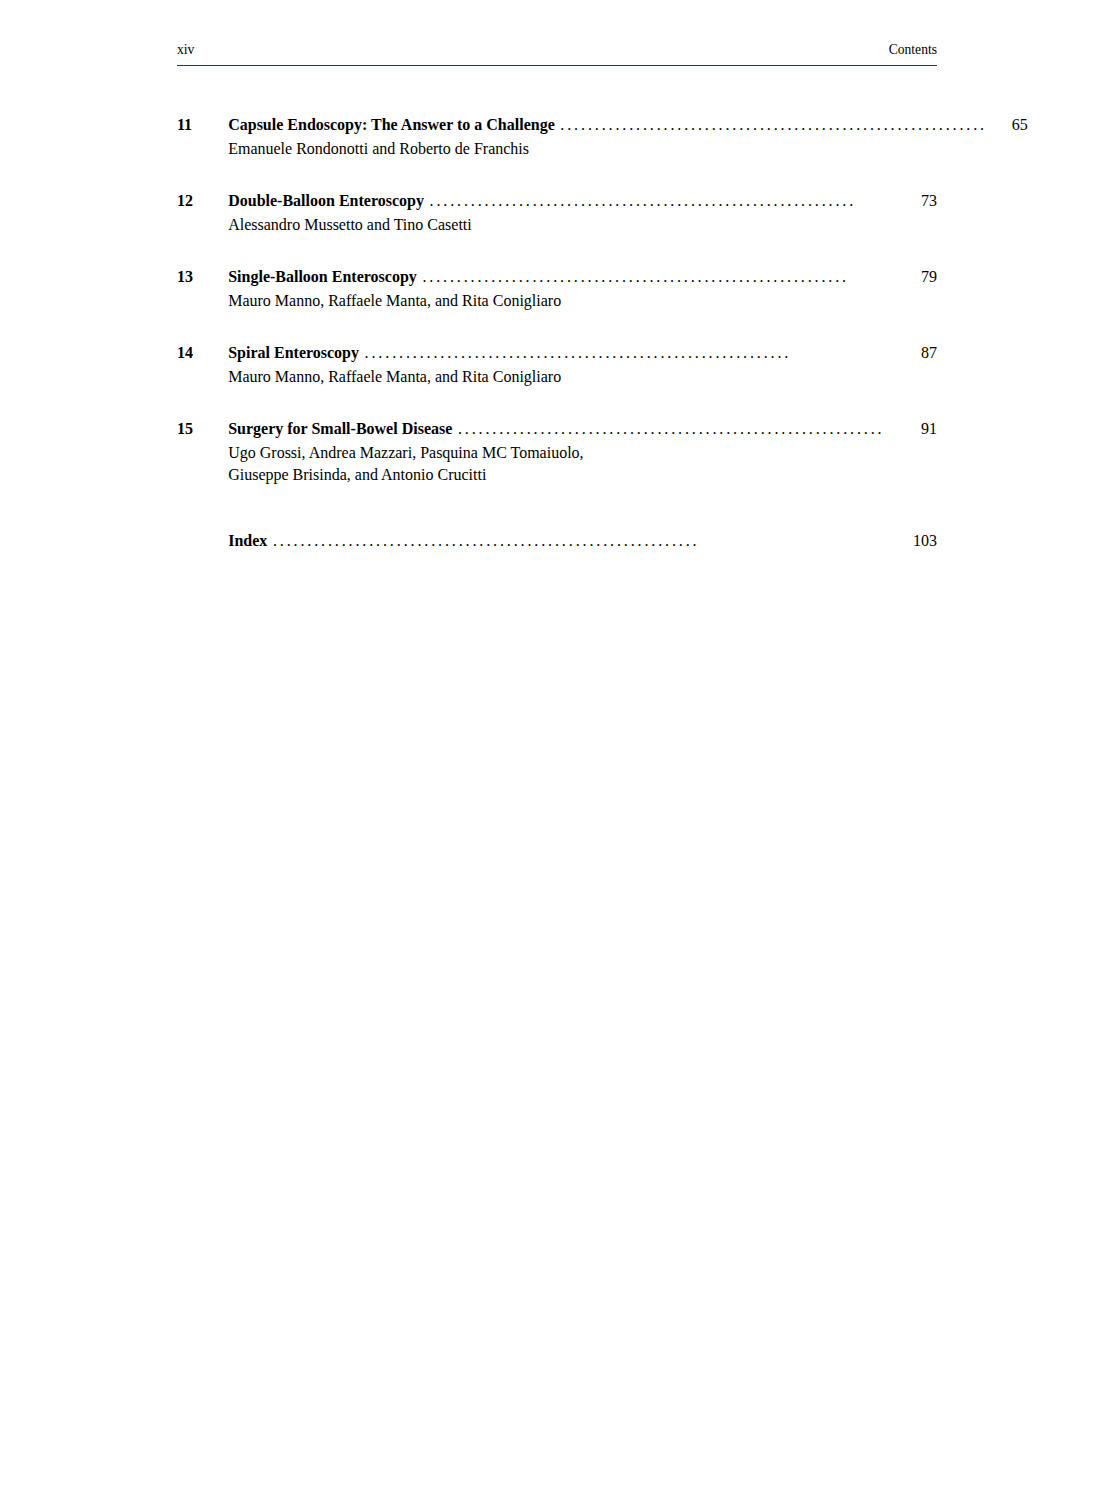xiv Contents
11
Capsule Endoscopy: The Answer to a Challenge .............................................................. 65
Emanuele Rondonotti and Roberto de Franchis
12
Double-Balloon Enteroscopy .............................................................. 73
Alessandro Mussetto and Tino Casetti
13
Single-Balloon Enteroscopy .............................................................. 79
Mauro Manno, Raffaele Manta, and Rita Conigliaro
14
Spiral Enteroscopy .............................................................. 87
Mauro Manno, Raffaele Manta, and Rita Conigliaro
15
Surgery for Small-Bowel Disease .............................................................. 91
Ugo Grossi, Andrea Mazzari, Pasquina MC Tomaiuolo,
Giuseppe Brisinda, and Antonio Crucitti
00
Index .............................................................. 103